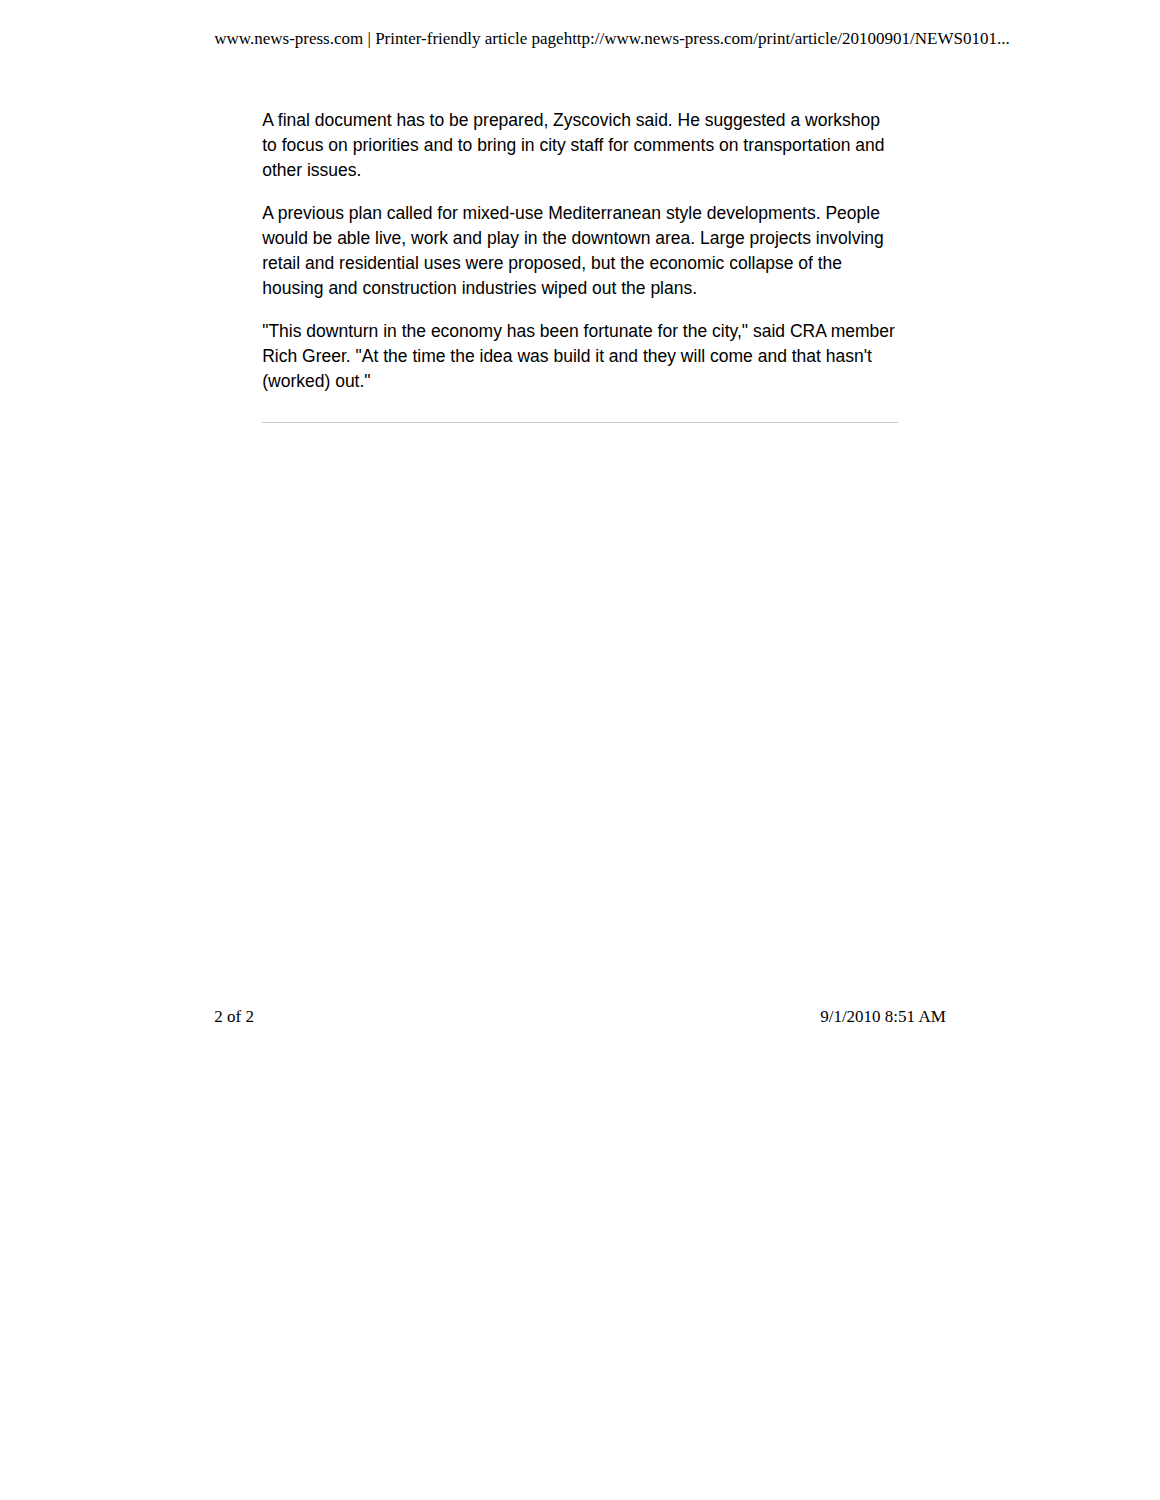www.news-press.com | Printer-friendly article page http://www.news-press.com/print/article/20100901/NEWS0101...
A final document has to be prepared, Zyscovich said. He suggested a workshop to focus on priorities and to bring in city staff for comments on transportation and other issues.
A previous plan called for mixed-use Mediterranean style developments. People would be able live, work and play in the downtown area. Large projects involving retail and residential uses were proposed, but the economic collapse of the housing and construction industries wiped out the plans.
"This downturn in the economy has been fortunate for the city," said CRA member Rich Greer. "At the time the idea was build it and they will come and that hasn't (worked) out."
2 of 2 9/1/2010 8:51 AM